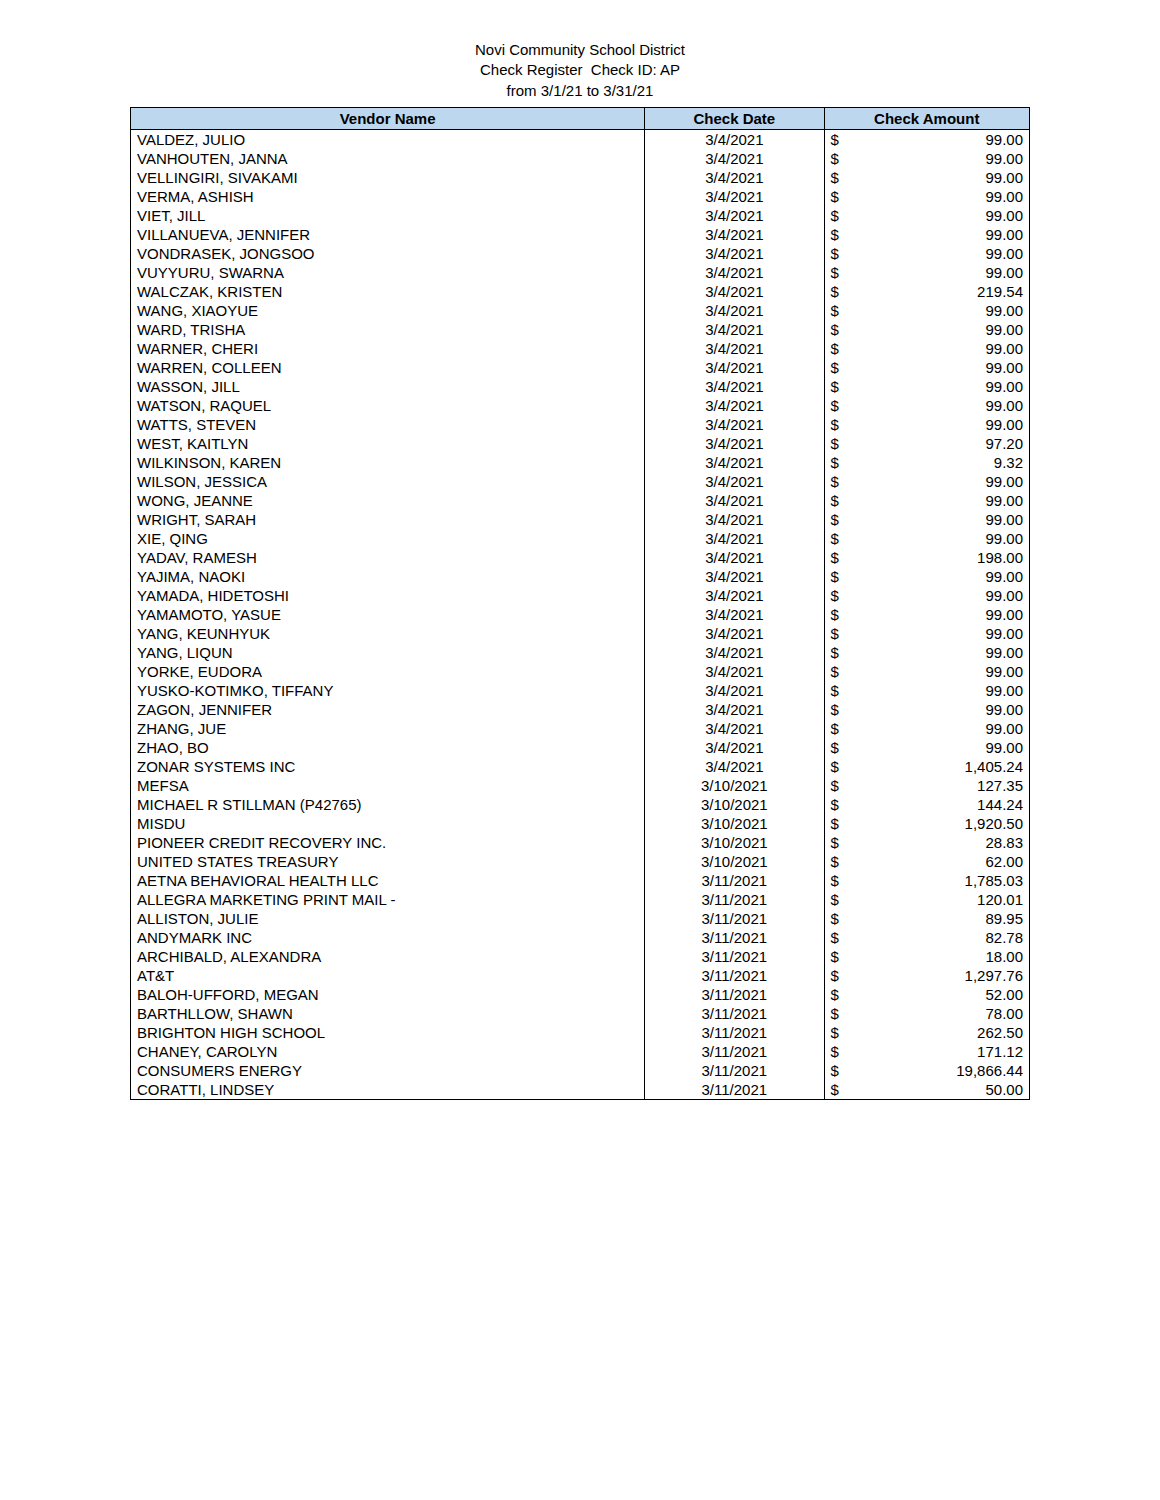Novi Community School District
Check Register Check ID: AP
from 3/1/21 to 3/31/21
| Vendor Name | Check Date | Check Amount |
| --- | --- | --- |
| VALDEZ, JULIO | 3/4/2021 | $ | 99.00 |
| VANHOUTEN, JANNA | 3/4/2021 | $ | 99.00 |
| VELLINGIRI, SIVAKAMI | 3/4/2021 | $ | 99.00 |
| VERMA, ASHISH | 3/4/2021 | $ | 99.00 |
| VIET, JILL | 3/4/2021 | $ | 99.00 |
| VILLANUEVA, JENNIFER | 3/4/2021 | $ | 99.00 |
| VONDRASEK, JONGSOO | 3/4/2021 | $ | 99.00 |
| VUYYURU, SWARNA | 3/4/2021 | $ | 99.00 |
| WALCZAK, KRISTEN | 3/4/2021 | $ | 219.54 |
| WANG, XIAOYUE | 3/4/2021 | $ | 99.00 |
| WARD, TRISHA | 3/4/2021 | $ | 99.00 |
| WARNER, CHERI | 3/4/2021 | $ | 99.00 |
| WARREN, COLLEEN | 3/4/2021 | $ | 99.00 |
| WASSON, JILL | 3/4/2021 | $ | 99.00 |
| WATSON, RAQUEL | 3/4/2021 | $ | 99.00 |
| WATTS, STEVEN | 3/4/2021 | $ | 99.00 |
| WEST, KAITLYN | 3/4/2021 | $ | 97.20 |
| WILKINSON, KAREN | 3/4/2021 | $ | 9.32 |
| WILSON, JESSICA | 3/4/2021 | $ | 99.00 |
| WONG, JEANNE | 3/4/2021 | $ | 99.00 |
| WRIGHT, SARAH | 3/4/2021 | $ | 99.00 |
| XIE, QING | 3/4/2021 | $ | 99.00 |
| YADAV, RAMESH | 3/4/2021 | $ | 198.00 |
| YAJIMA, NAOKI | 3/4/2021 | $ | 99.00 |
| YAMADA, HIDETOSHI | 3/4/2021 | $ | 99.00 |
| YAMAMOTO, YASUE | 3/4/2021 | $ | 99.00 |
| YANG, KEUNHYUK | 3/4/2021 | $ | 99.00 |
| YANG, LIQUN | 3/4/2021 | $ | 99.00 |
| YORKE, EUDORA | 3/4/2021 | $ | 99.00 |
| YUSKO-KOTIMKO, TIFFANY | 3/4/2021 | $ | 99.00 |
| ZAGON, JENNIFER | 3/4/2021 | $ | 99.00 |
| ZHANG, JUE | 3/4/2021 | $ | 99.00 |
| ZHAO, BO | 3/4/2021 | $ | 99.00 |
| ZONAR SYSTEMS INC | 3/4/2021 | $ | 1,405.24 |
| MEFSA | 3/10/2021 | $ | 127.35 |
| MICHAEL R STILLMAN (P42765) | 3/10/2021 | $ | 144.24 |
| MISDU | 3/10/2021 | $ | 1,920.50 |
| PIONEER CREDIT RECOVERY INC. | 3/10/2021 | $ | 28.83 |
| UNITED STATES TREASURY | 3/10/2021 | $ | 62.00 |
| AETNA BEHAVIORAL HEALTH LLC | 3/11/2021 | $ | 1,785.03 |
| ALLEGRA MARKETING PRINT MAIL - | 3/11/2021 | $ | 120.01 |
| ALLISTON, JULIE | 3/11/2021 | $ | 89.95 |
| ANDYMARK INC | 3/11/2021 | $ | 82.78 |
| ARCHIBALD, ALEXANDRA | 3/11/2021 | $ | 18.00 |
| AT&T | 3/11/2021 | $ | 1,297.76 |
| BALOH-UFFORD, MEGAN | 3/11/2021 | $ | 52.00 |
| BARTHLLOW, SHAWN | 3/11/2021 | $ | 78.00 |
| BRIGHTON HIGH SCHOOL | 3/11/2021 | $ | 262.50 |
| CHANEY, CAROLYN | 3/11/2021 | $ | 171.12 |
| CONSUMERS ENERGY | 3/11/2021 | $ | 19,866.44 |
| CORATTI, LINDSEY | 3/11/2021 | $ | 50.00 |